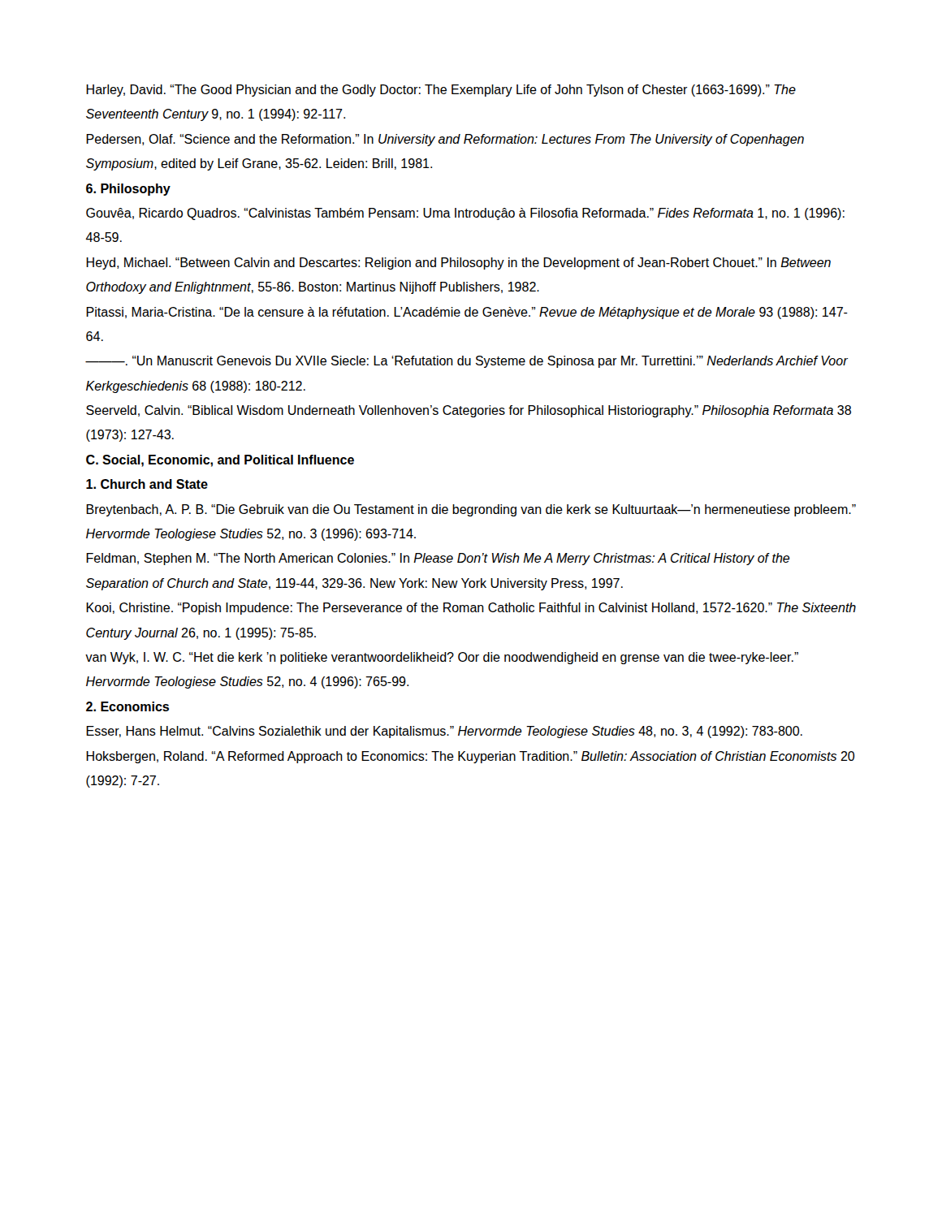Harley, David. “The Good Physician and the Godly Doctor: The Exemplary Life of John Tylson of Chester (1663-1699).” The Seventeenth Century 9, no. 1 (1994): 92-117.
Pedersen, Olaf. “Science and the Reformation.” In University and Reformation: Lectures From The University of Copenhagen Symposium, edited by Leif Grane, 35-62. Leiden: Brill, 1981.
6. Philosophy
Gouvêa, Ricardo Quadros. “Calvinistas Também Pensam: Uma Introduçâo à Filosofia Reformada.” Fides Reformata 1, no. 1 (1996): 48-59.
Heyd, Michael. “Between Calvin and Descartes: Religion and Philosophy in the Development of Jean-Robert Chouet.” In Between Orthodoxy and Enlightnment, 55-86. Boston: Martinus Nijhoff Publishers, 1982.
Pitassi, Maria-Cristina. “De la censure à la réfutation. L’Académie de Genève.” Revue de Métaphysique et de Morale 93 (1988): 147-64.
———. “Un Manuscrit Genevois Du XVIIe Siecle: La ‘Refutation du Systeme de Spinosa par Mr. Turrettini.’” Nederlands Archief Voor Kerkgeschiedenis 68 (1988): 180-212.
Seerveld, Calvin. “Biblical Wisdom Underneath Vollenhoven’s Categories for Philosophical Historiography.” Philosophia Reformata 38 (1973): 127-43.
C. Social, Economic, and Political Influence
1. Church and State
Breytenbach, A. P. B. “Die Gebruik van die Ou Testament in die begronding van die kerk se Kultuurtaak—’n hermeneutiese probleem.” Hervormde Teologiese Studies 52, no. 3 (1996): 693-714.
Feldman, Stephen M. “The North American Colonies.” In Please Don’t Wish Me A Merry Christmas: A Critical History of the Separation of Church and State, 119-44, 329-36. New York: New York University Press, 1997.
Kooi, Christine. “Popish Impudence: The Perseverance of the Roman Catholic Faithful in Calvinist Holland, 1572-1620.” The Sixteenth Century Journal 26, no. 1 (1995): 75-85.
van Wyk, I. W. C. “Het die kerk ’n politieke verantwoordelikheid? Oor die noodwendigheid en grense van die twee-ryke-leer.” Hervormde Teologiese Studies 52, no. 4 (1996): 765-99.
2. Economics
Esser, Hans Helmut. “Calvins Sozialethik und der Kapitalismus.” Hervormde Teologiese Studies 48, no. 3, 4 (1992): 783-800.
Hoksbergen, Roland. “A Reformed Approach to Economics: The Kuyperian Tradition.” Bulletin: Association of Christian Economists 20 (1992): 7-27.